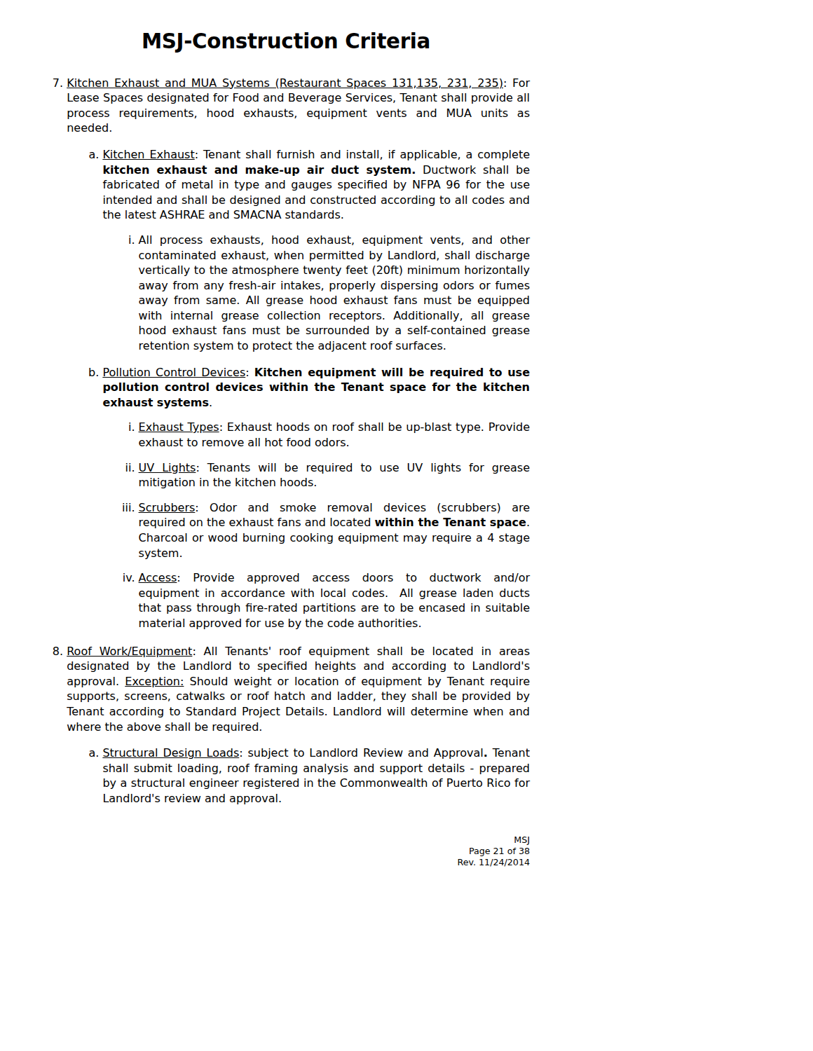MSJ-Construction Criteria
Kitchen Exhaust and MUA Systems (Restaurant Spaces 131,135, 231, 235): For Lease Spaces designated for Food and Beverage Services, Tenant shall provide all process requirements, hood exhausts, equipment vents and MUA units as needed.
Kitchen Exhaust: Tenant shall furnish and install, if applicable, a complete kitchen exhaust and make-up air duct system. Ductwork shall be fabricated of metal in type and gauges specified by NFPA 96 for the use intended and shall be designed and constructed according to all codes and the latest ASHRAE and SMACNA standards.
All process exhausts, hood exhaust, equipment vents, and other contaminated exhaust, when permitted by Landlord, shall discharge vertically to the atmosphere twenty feet (20ft) minimum horizontally away from any fresh-air intakes, properly dispersing odors or fumes away from same. All grease hood exhaust fans must be equipped with internal grease collection receptors. Additionally, all grease hood exhaust fans must be surrounded by a self-contained grease retention system to protect the adjacent roof surfaces.
Pollution Control Devices: Kitchen equipment will be required to use pollution control devices within the Tenant space for the kitchen exhaust systems.
Exhaust Types: Exhaust hoods on roof shall be up-blast type. Provide exhaust to remove all hot food odors.
UV Lights: Tenants will be required to use UV lights for grease mitigation in the kitchen hoods.
Scrubbers: Odor and smoke removal devices (scrubbers) are required on the exhaust fans and located within the Tenant space. Charcoal or wood burning cooking equipment may require a 4 stage system.
Access: Provide approved access doors to ductwork and/or equipment in accordance with local codes. All grease laden ducts that pass through fire-rated partitions are to be encased in suitable material approved for use by the code authorities.
Roof Work/Equipment: All Tenants' roof equipment shall be located in areas designated by the Landlord to specified heights and according to Landlord's approval. Exception: Should weight or location of equipment by Tenant require supports, screens, catwalks or roof hatch and ladder, they shall be provided by Tenant according to Standard Project Details. Landlord will determine when and where the above shall be required.
Structural Design Loads: subject to Landlord Review and Approval. Tenant shall submit loading, roof framing analysis and support details - prepared by a structural engineer registered in the Commonwealth of Puerto Rico for Landlord's review and approval.
MSJ
Page 21 of 38
Rev. 11/24/2014